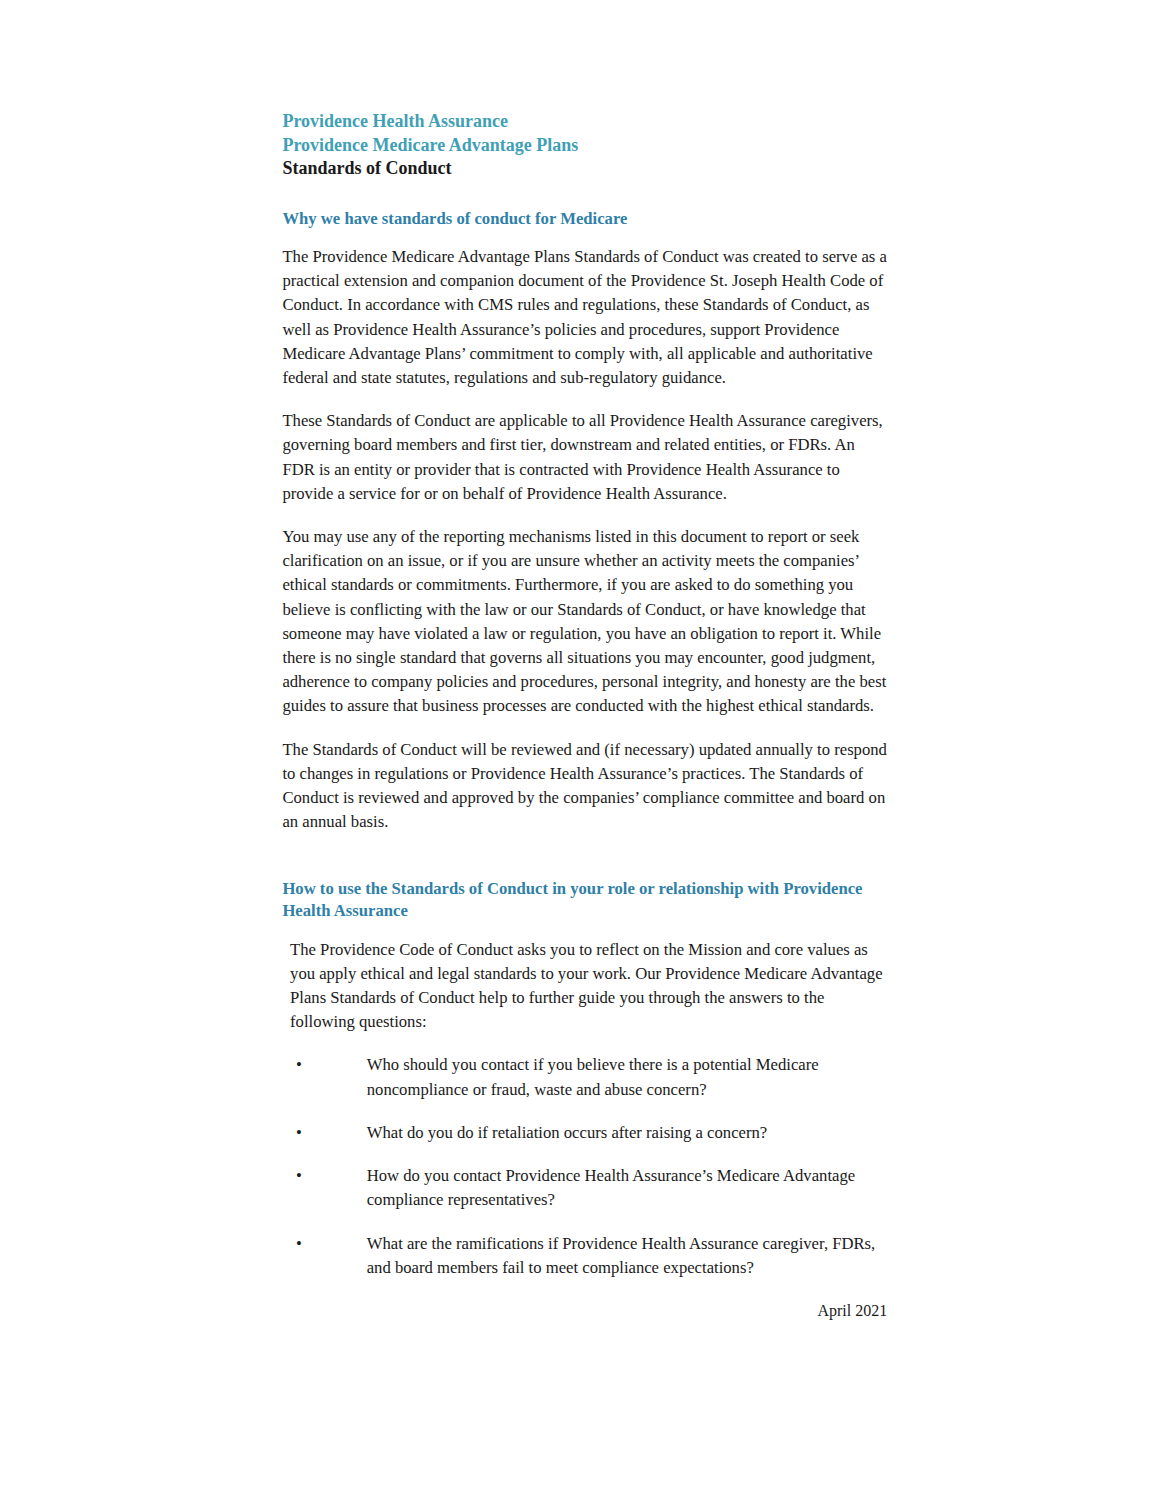Providence Health AssuranceProvidence Medicare Advantage Plans
Standards of Conduct
Why we have standards of conduct for Medicare
The Providence Medicare Advantage Plans Standards of Conduct was created to serve as a practical extension and companion document of the Providence St. Joseph Health Code of Conduct. In accordance with CMS rules and regulations, these Standards of Conduct, as well as Providence Health Assurance’s policies and procedures, support Providence Medicare Advantage Plans’ commitment to comply with, all applicable and authoritative federal and state statutes, regulations and sub-regulatory guidance.
These Standards of Conduct are applicable to all Providence Health Assurance caregivers, governing board members and first tier, downstream and related entities, or FDRs. An FDR is an entity or provider that is contracted with Providence Health Assurance to provide a service for or on behalf of Providence Health Assurance.
You may use any of the reporting mechanisms listed in this document to report or seek clarification on an issue, or if you are unsure whether an activity meets the companies’ ethical standards or commitments. Furthermore, if you are asked to do something you believe is conflicting with the law or our Standards of Conduct, or have knowledge that someone may have violated a law or regulation, you have an obligation to report it. While there is no single standard that governs all situations you may encounter, good judgment, adherence to company policies and procedures, personal integrity, and honesty are the best guides to assure that business processes are conducted with the highest ethical standards.
The Standards of Conduct will be reviewed and (if necessary) updated annually to respond to changes in regulations or Providence Health Assurance’s practices. The Standards of Conduct is reviewed and approved by the companies’ compliance committee and board on an annual basis.
How to use the Standards of Conduct in your role or relationship with Providence Health Assurance
The Providence Code of Conduct asks you to reflect on the Mission and core values as you apply ethical and legal standards to your work. Our Providence Medicare Advantage Plans Standards of Conduct help to further guide you through the answers to the following questions:
Who should you contact if you believe there is a potential Medicare noncompliance or fraud, waste and abuse concern?
What do you do if retaliation occurs after raising a concern?
How do you contact Providence Health Assurance’s Medicare Advantage compliance representatives?
What are the ramifications if Providence Health Assurance caregiver, FDRs, and board members fail to meet compliance expectations?
April 2021